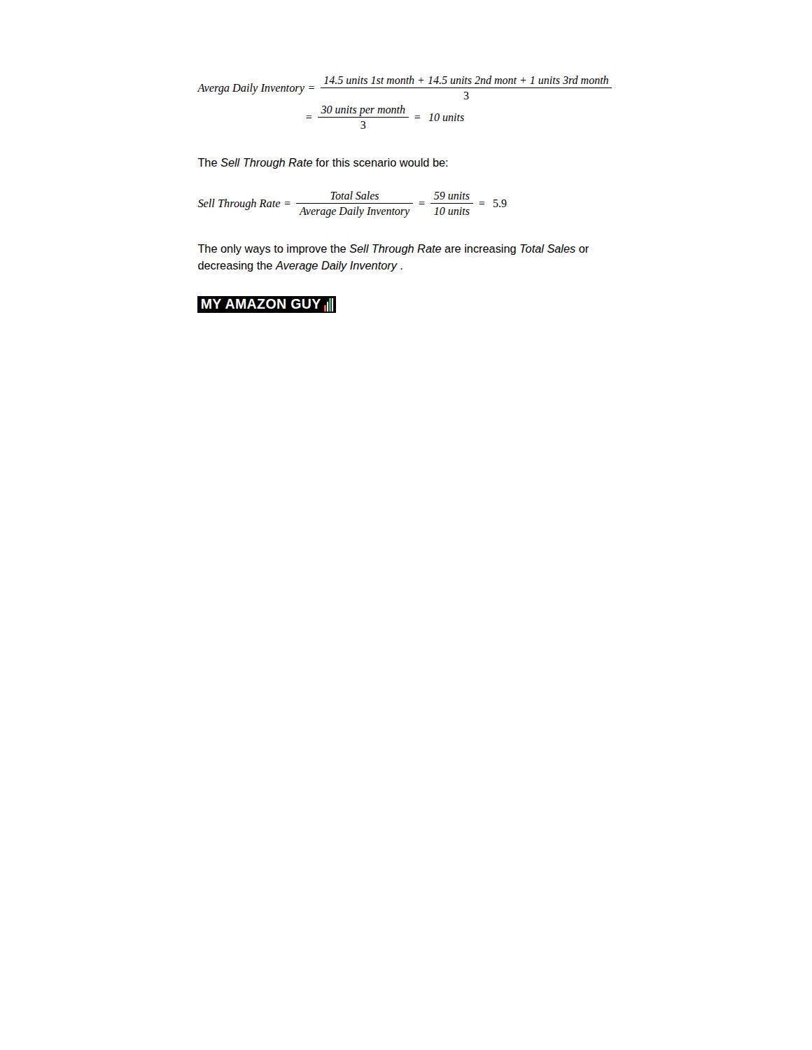Averga Daily Inventory = 14.5 units 1st month + 14.5 units 2nd mont + 1 units 3rd month 3
= 30 units per month 3 = 10 units
The Sell Through Rate for this scenario would be:
Sell Through Rate = Total Sales Average Daily Inventory = 59 units 10 units = 5.9
The only ways to improve the Sell Through Rate are increasing Total Sales or decreasing the Average Daily Inventory .
MY AMAZON GUY